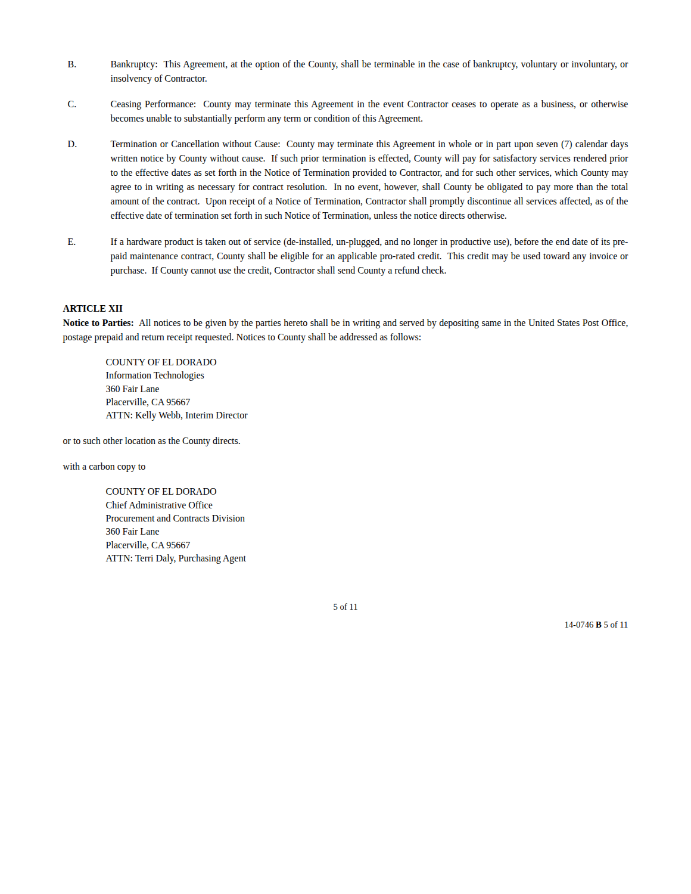B.
Bankruptcy: This Agreement, at the option of the County, shall be terminable in the case of bankruptcy, voluntary or involuntary, or insolvency of Contractor.
C.
Ceasing Performance: County may terminate this Agreement in the event Contractor ceases to operate as a business, or otherwise becomes unable to substantially perform any term or condition of this Agreement.
D.
Termination or Cancellation without Cause: County may terminate this Agreement in whole or in part upon seven (7) calendar days written notice by County without cause. If such prior termination is effected, County will pay for satisfactory services rendered prior to the effective dates as set forth in the Notice of Termination provided to Contractor, and for such other services, which County may agree to in writing as necessary for contract resolution. In no event, however, shall County be obligated to pay more than the total amount of the contract. Upon receipt of a Notice of Termination, Contractor shall promptly discontinue all services affected, as of the effective date of termination set forth in such Notice of Termination, unless the notice directs otherwise.
E.
If a hardware product is taken out of service (de-installed, un-plugged, and no longer in productive use), before the end date of its pre-paid maintenance contract, County shall be eligible for an applicable pro-rated credit. This credit may be used toward any invoice or purchase. If County cannot use the credit, Contractor shall send County a refund check.
ARTICLE XII
Notice to Parties: All notices to be given by the parties hereto shall be in writing and served by depositing same in the United States Post Office, postage prepaid and return receipt requested. Notices to County shall be addressed as follows:
COUNTY OF EL DORADO
Information Technologies
360 Fair Lane
Placerville, CA 95667
ATTN: Kelly Webb, Interim Director
or to such other location as the County directs.
with a carbon copy to
COUNTY OF EL DORADO
Chief Administrative Office
Procurement and Contracts Division
360 Fair Lane
Placerville, CA 95667
ATTN: Terri Daly, Purchasing Agent
5 of 11
14-0746 B 5 of 11